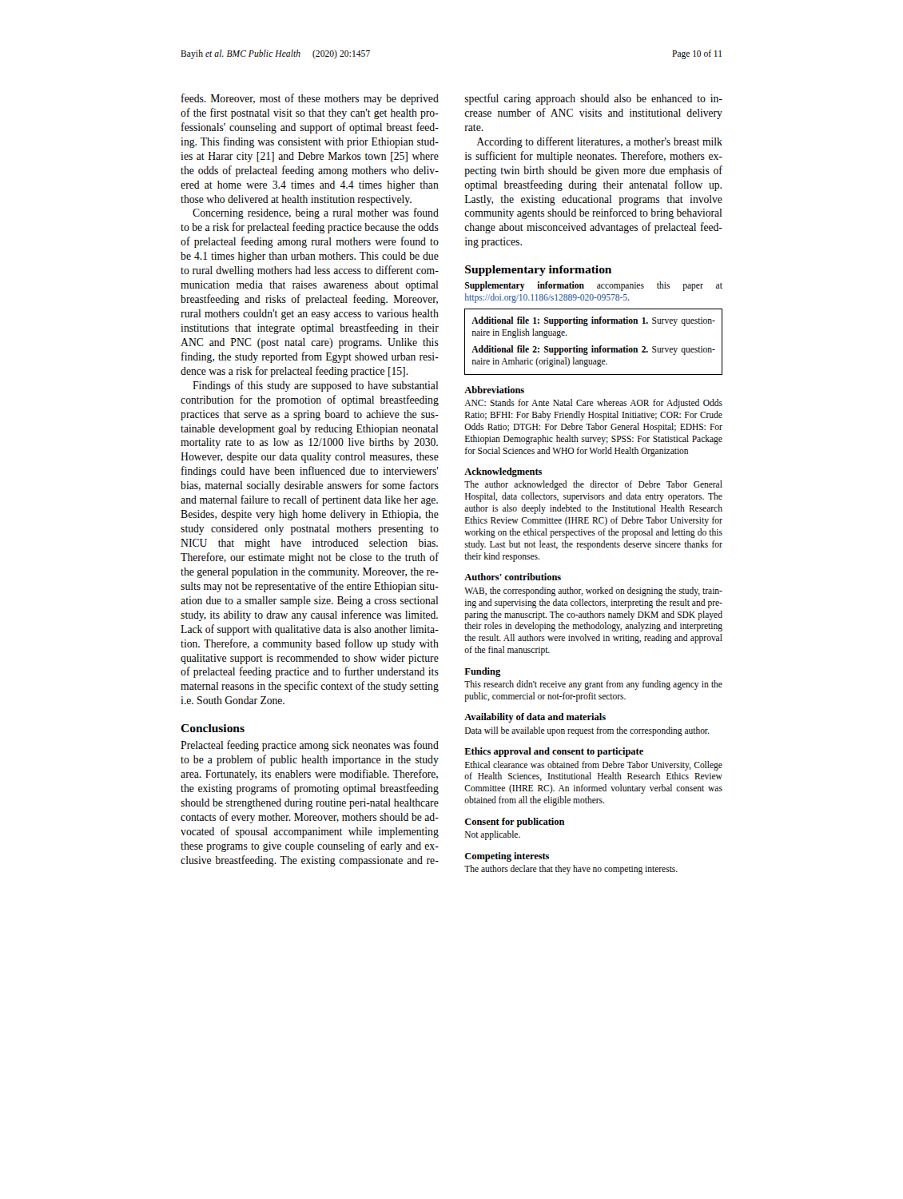Bayih et al. BMC Public Health (2020) 20:1457
Page 10 of 11
feeds. Moreover, most of these mothers may be deprived of the first postnatal visit so that they can't get health professionals' counseling and support of optimal breast feeding. This finding was consistent with prior Ethiopian studies at Harar city [21] and Debre Markos town [25] where the odds of prelacteal feeding among mothers who delivered at home were 3.4 times and 4.4 times higher than those who delivered at health institution respectively.
Concerning residence, being a rural mother was found to be a risk for prelacteal feeding practice because the odds of prelacteal feeding among rural mothers were found to be 4.1 times higher than urban mothers. This could be due to rural dwelling mothers had less access to different communication media that raises awareness about optimal breastfeeding and risks of prelacteal feeding. Moreover, rural mothers couldn't get an easy access to various health institutions that integrate optimal breastfeeding in their ANC and PNC (post natal care) programs. Unlike this finding, the study reported from Egypt showed urban residence was a risk for prelacteal feeding practice [15].
Findings of this study are supposed to have substantial contribution for the promotion of optimal breastfeeding practices that serve as a spring board to achieve the sustainable development goal by reducing Ethiopian neonatal mortality rate to as low as 12/1000 live births by 2030. However, despite our data quality control measures, these findings could have been influenced due to interviewers' bias, maternal socially desirable answers for some factors and maternal failure to recall of pertinent data like her age. Besides, despite very high home delivery in Ethiopia, the study considered only postnatal mothers presenting to NICU that might have introduced selection bias. Therefore, our estimate might not be close to the truth of the general population in the community. Moreover, the results may not be representative of the entire Ethiopian situation due to a smaller sample size. Being a cross sectional study, its ability to draw any causal inference was limited. Lack of support with qualitative data is also another limitation. Therefore, a community based follow up study with qualitative support is recommended to show wider picture of prelacteal feeding practice and to further understand its maternal reasons in the specific context of the study setting i.e. South Gondar Zone.
Conclusions
Prelacteal feeding practice among sick neonates was found to be a problem of public health importance in the study area. Fortunately, its enablers were modifiable. Therefore, the existing programs of promoting optimal breastfeeding should be strengthened during routine peri-natal healthcare contacts of every mother. Moreover, mothers should be advocated of spousal accompaniment while implementing these programs to give couple counseling of early and exclusive breastfeeding. The existing compassionate and respectful caring approach should also be enhanced to increase number of ANC visits and institutional delivery rate.
According to different literatures, a mother's breast milk is sufficient for multiple neonates. Therefore, mothers expecting twin birth should be given more due emphasis of optimal breastfeeding during their antenatal follow up. Lastly, the existing educational programs that involve community agents should be reinforced to bring behavioral change about misconceived advantages of prelacteal feeding practices.
Supplementary information
Supplementary information accompanies this paper at https://doi.org/10.1186/s12889-020-09578-5.
Additional file 1: Supporting information 1. Survey questionnaire in English language.
Additional file 2: Supporting information 2. Survey questionnaire in Amharic (original) language.
Abbreviations
ANC: Stands for Ante Natal Care whereas AOR for Adjusted Odds Ratio; BFHI: For Baby Friendly Hospital Initiative; COR: For Crude Odds Ratio; DTGH: For Debre Tabor General Hospital; EDHS: For Ethiopian Demographic health survey; SPSS: For Statistical Package for Social Sciences and WHO for World Health Organization
Acknowledgments
The author acknowledged the director of Debre Tabor General Hospital, data collectors, supervisors and data entry operators. The author is also deeply indebted to the Institutional Health Research Ethics Review Committee (IHRE RC) of Debre Tabor University for working on the ethical perspectives of the proposal and letting do this study. Last but not least, the respondents deserve sincere thanks for their kind responses.
Authors' contributions
WAB, the corresponding author, worked on designing the study, training and supervising the data collectors, interpreting the result and preparing the manuscript. The co-authors namely DKM and SDK played their roles in developing the methodology, analyzing and interpreting the result. All authors were involved in writing, reading and approval of the final manuscript.
Funding
This research didn't receive any grant from any funding agency in the public, commercial or not-for-profit sectors.
Availability of data and materials
Data will be available upon request from the corresponding author.
Ethics approval and consent to participate
Ethical clearance was obtained from Debre Tabor University, College of Health Sciences, Institutional Health Research Ethics Review Committee (IHRE RC). An informed voluntary verbal consent was obtained from all the eligible mothers.
Consent for publication
Not applicable.
Competing interests
The authors declare that they have no competing interests.